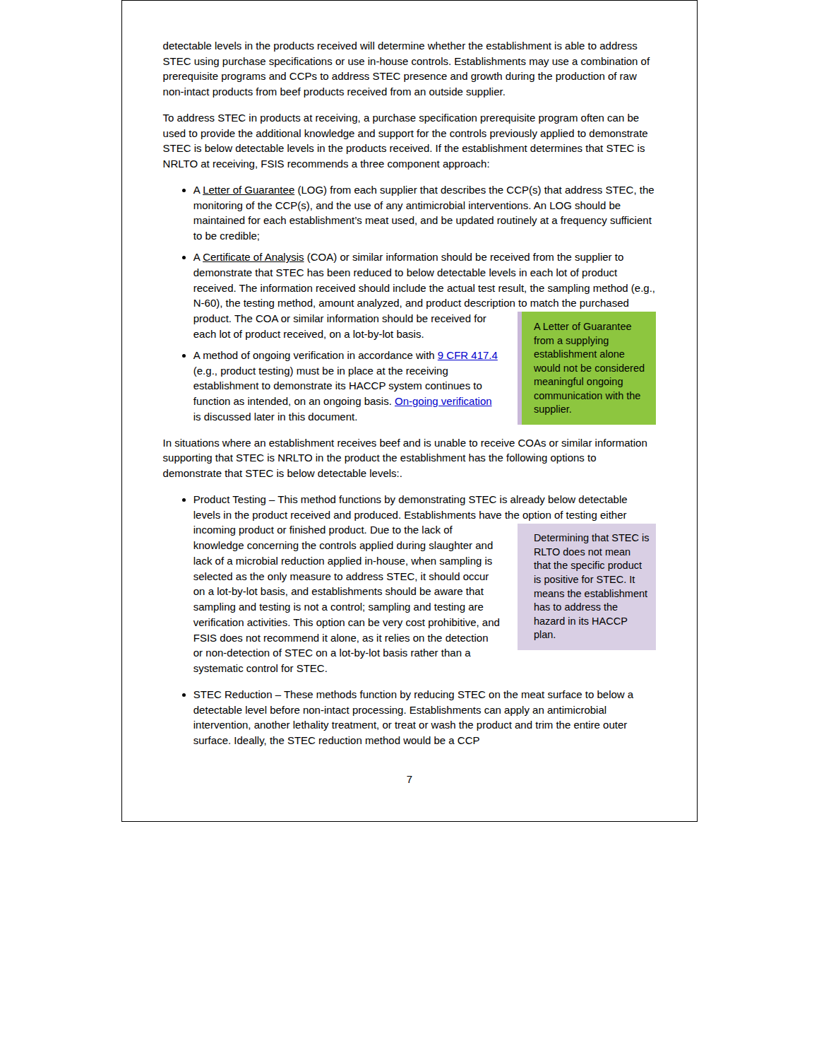detectable levels in the products received will determine whether the establishment is able to address STEC using purchase specifications or use in-house controls. Establishments may use a combination of prerequisite programs and CCPs to address STEC presence and growth during the production of raw non-intact products from beef products received from an outside supplier.
To address STEC in products at receiving, a purchase specification prerequisite program often can be used to provide the additional knowledge and support for the controls previously applied to demonstrate STEC is below detectable levels in the products received. If the establishment determines that STEC is NRLTO at receiving, FSIS recommends a three component approach:
A Letter of Guarantee (LOG) from each supplier that describes the CCP(s) that address STEC, the monitoring of the CCP(s), and the use of any antimicrobial interventions. An LOG should be maintained for each establishment’s meat used, and be updated routinely at a frequency sufficient to be credible;
A Certificate of Analysis (COA) or similar information should be received from the supplier to demonstrate that STEC has been reduced to below detectable levels in each lot of product received. The information received should include the actual test result, the sampling method (e.g., N-60), the testing method, amount analyzed, and product description to match the purchased product. The
A Letter of Guarantee from a supplying establishment alone would not be considered meaningful ongoing communication with the supplier.
COA or similar information should be received for each lot of product received, on a lot-by-lot basis.
A method of ongoing verification in accordance with 9 CFR 417.4 (e.g., product testing) must be in place at the receiving establishment to demonstrate its HACCP system continues to function as intended, on an ongoing basis. On-going verification is discussed later in this document.
In situations where an establishment receives beef and is unable to receive COAs or similar information supporting that STEC is NRLTO in the product the establishment has the following options to demonstrate that STEC is below detectable levels:.
Product Testing – This method functions by demonstrating STEC is already below detectable levels in the product received and produced. Establishments have the option of testing either incoming product or finished product. Due to the
Determining that STEC is RLTO does not mean that the specific product is positive for STEC. It means the establishment has to address the hazard in its HACCP plan.
lack of knowledge concerning the controls applied during slaughter and lack of a microbial reduction applied in-house, when sampling is selected as the only measure to address STEC, it should occur on a lot-by-lot basis, and establishments should be aware that sampling and testing is not a control; sampling and testing are verification activities. This option can be very cost prohibitive, and FSIS does not recommend it alone, as it relies on the detection or non-detection of STEC on a lot-by-lot basis rather than a systematic control for STEC.
STEC Reduction – These methods function by reducing STEC on the meat surface to below a detectable level before non-intact processing. Establishments can apply an antimicrobial intervention, another lethality treatment, or treat or wash the product and trim the entire outer surface. Ideally, the STEC reduction method would be a CCP
7